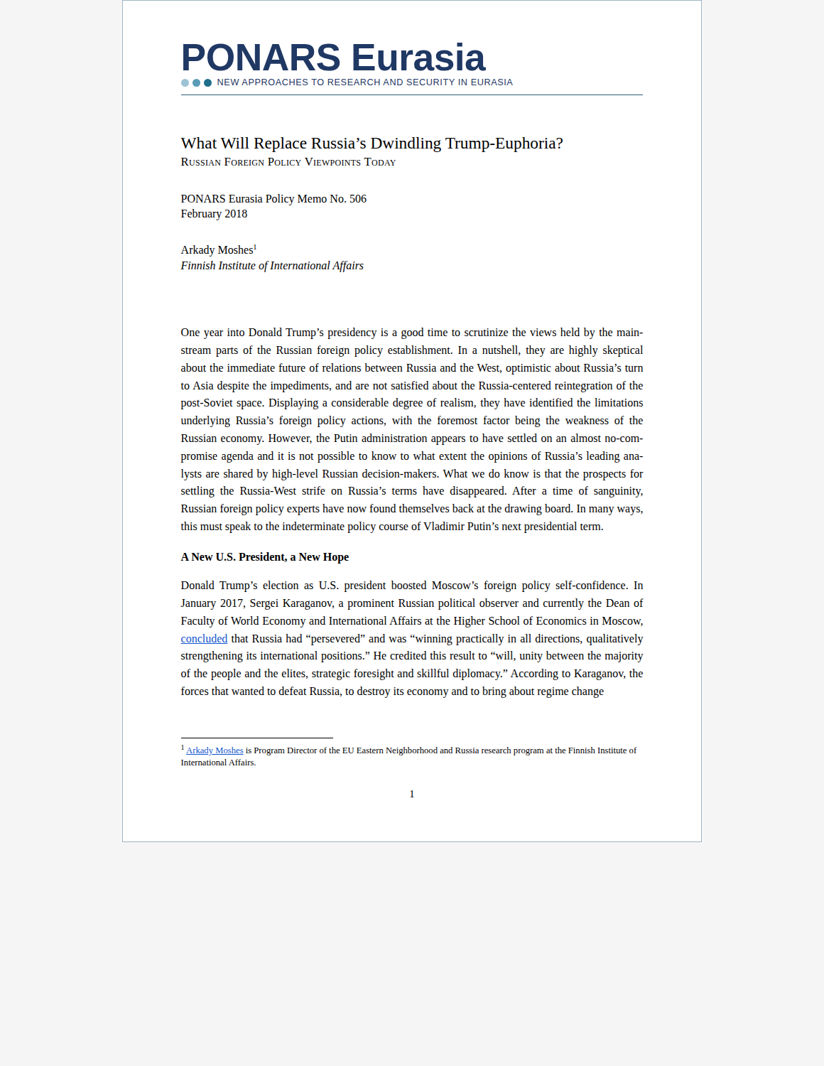PONARS Eurasia
New Approaches to Research and Security in Eurasia
What Will Replace Russia’s Dwindling Trump-Euphoria?
Russian Foreign Policy Viewpoints Today
PONARS Eurasia Policy Memo No. 506
February 2018
Arkady Moshes1
Finnish Institute of International Affairs
One year into Donald Trump’s presidency is a good time to scrutinize the views held by the mainstream parts of the Russian foreign policy establishment. In a nutshell, they are highly skeptical about the immediate future of relations between Russia and the West, optimistic about Russia’s turn to Asia despite the impediments, and are not satisfied about the Russia-centered reintegration of the post-Soviet space. Displaying a considerable degree of realism, they have identified the limitations underlying Russia’s foreign policy actions, with the foremost factor being the weakness of the Russian economy. However, the Putin administration appears to have settled on an almost no-compromise agenda and it is not possible to know to what extent the opinions of Russia’s leading analysts are shared by high-level Russian decision-makers. What we do know is that the prospects for settling the Russia-West strife on Russia’s terms have disappeared. After a time of sanguinity, Russian foreign policy experts have now found themselves back at the drawing board. In many ways, this must speak to the indeterminate policy course of Vladimir Putin’s next presidential term.
A New U.S. President, a New Hope
Donald Trump’s election as U.S. president boosted Moscow’s foreign policy self-confidence. In January 2017, Sergei Karaganov, a prominent Russian political observer and currently the Dean of Faculty of World Economy and International Affairs at the Higher School of Economics in Moscow, concluded that Russia had “persevered” and was “winning practically in all directions, qualitatively strengthening its international positions.” He credited this result to “will, unity between the majority of the people and the elites, strategic foresight and skillful diplomacy.” According to Karaganov, the forces that wanted to defeat Russia, to destroy its economy and to bring about regime change
1 Arkady Moshes is Program Director of the EU Eastern Neighborhood and Russia research program at the Finnish Institute of International Affairs.
1